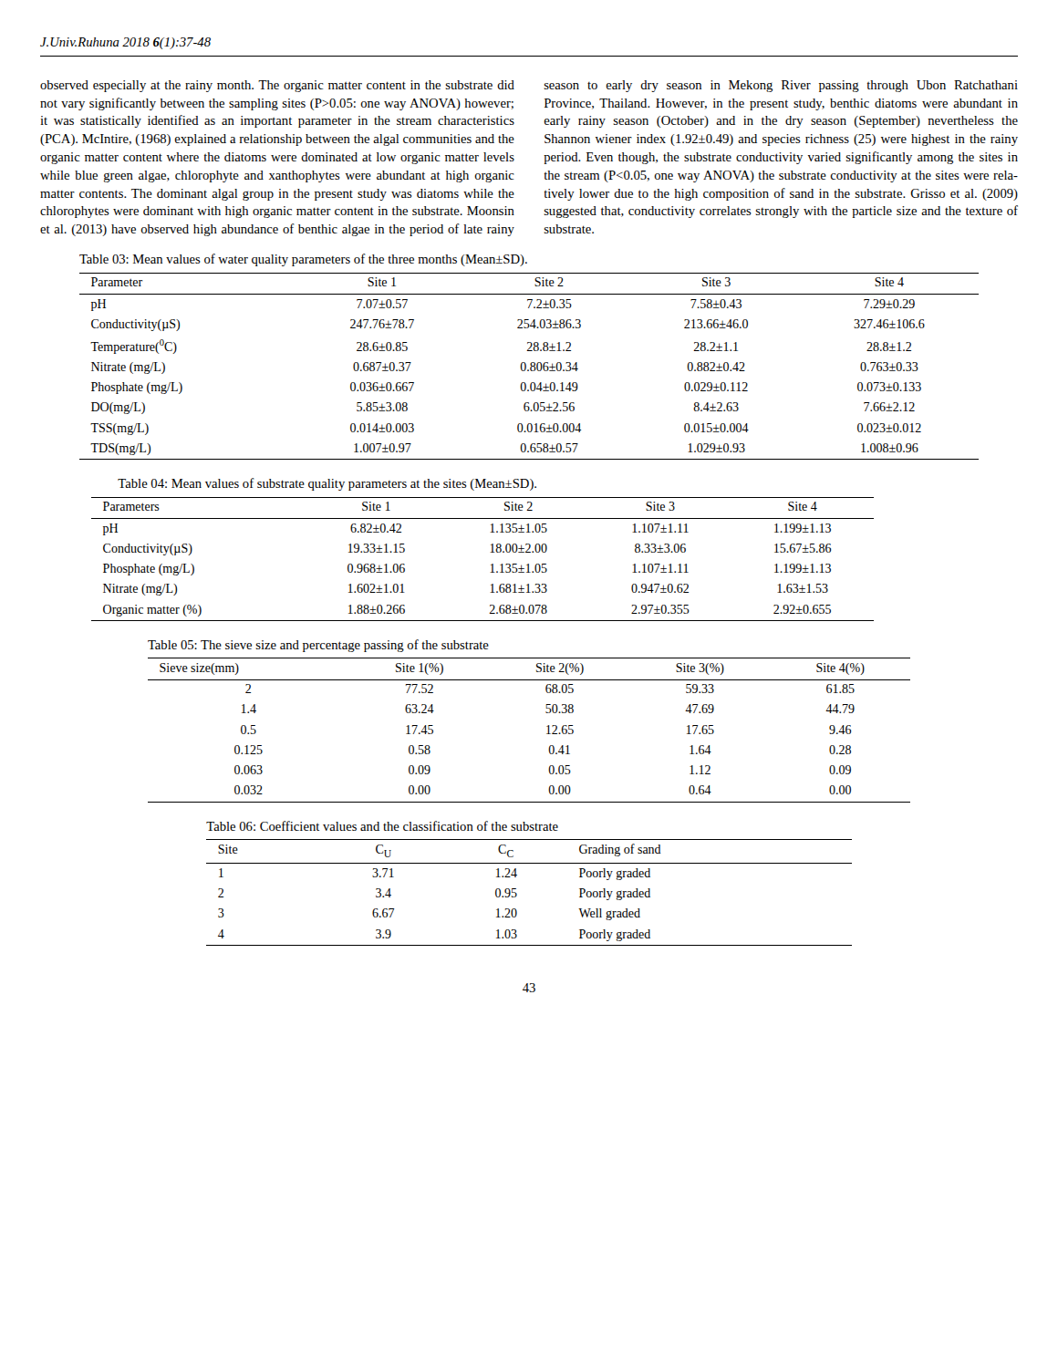J.Univ.Ruhuna 2018 6(1):37-48
observed especially at the rainy month. The organic matter content in the substrate did not vary significantly between the sampling sites (P>0.05: one way ANOVA) however; it was statistically identified as an important parameter in the stream characteristics (PCA). McIntire, (1968) explained a relationship between the algal communities and the organic matter content where the diatoms were dominated at low organic matter levels while blue green algae, chlorophyte and xanthophytes were abundant at high organic matter contents. The dominant algal group in the present study was diatoms while the chlorophytes were dominant with high organic matter content in the substrate. Moonsin et al. (2013) have observed high abundance of benthic algae in the period of late rainy season to early dry season in Mekong River passing through Ubon Ratchathani Province, Thailand. However, in the present study, benthic diatoms were abundant in early rainy season (October) and in the dry season (September) nevertheless the Shannon wiener index (1.92±0.49) and species richness (25) were highest in the rainy period. Even though, the substrate conductivity varied significantly among the sites in the stream (P<0.05, one way ANOVA) the substrate conductivity at the sites were relatively lower due to the high composition of sand in the substrate. Grisso et al. (2009) suggested that, conductivity correlates strongly with the particle size and the texture of substrate.
Table 03: Mean values of water quality parameters of the three months (Mean±SD).
| Parameter | Site 1 | Site 2 | Site 3 | Site 4 |
| --- | --- | --- | --- | --- |
| pH | 7.07±0.57 | 7.2±0.35 | 7.58±0.43 | 7.29±0.29 |
| Conductivity(µS) | 247.76±78.7 | 254.03±86.3 | 213.66±46.0 | 327.46±106.6 |
| Temperature( 0 C) | 28.6±0.85 | 28.8±1.2 | 28.2±1.1 | 28.8±1.2 |
| Nitrate (mg/L) | 0.687±0.37 | 0.806±0.34 | 0.882±0.42 | 0.763±0.33 |
| Phosphate (mg/L) | 0.036±0.667 | 0.04±0.149 | 0.029±0.112 | 0.073±0.133 |
| DO(mg/L) | 5.85±3.08 | 6.05±2.56 | 8.4±2.63 | 7.66±2.12 |
| TSS(mg/L) | 0.014±0.003 | 0.016±0.004 | 0.015±0.004 | 0.023±0.012 |
| TDS(mg/L) | 1.007±0.97 | 0.658±0.57 | 1.029±0.93 | 1.008±0.96 |
Table 04: Mean values of substrate quality parameters at the sites (Mean±SD).
| Parameters | Site 1 | Site 2 | Site 3 | Site 4 |
| --- | --- | --- | --- | --- |
| pH | 6.82±0.42 | 1.135±1.05 | 1.107±1.11 | 1.199±1.13 |
| Conductivity(µS) | 19.33±1.15 | 18.00±2.00 | 8.33±3.06 | 15.67±5.86 |
| Phosphate (mg/L) | 0.968±1.06 | 1.135±1.05 | 1.107±1.11 | 1.199±1.13 |
| Nitrate (mg/L) | 1.602±1.01 | 1.681±1.33 | 0.947±0.62 | 1.63±1.53 |
| Organic matter (%) | 1.88±0.266 | 2.68±0.078 | 2.97±0.355 | 2.92±0.655 |
Table 05: The sieve size and percentage passing of the substrate
| Sieve size(mm) | Site 1(%) | Site 2(%) | Site 3(%) | Site 4(%) |
| --- | --- | --- | --- | --- |
| 2 | 77.52 | 68.05 | 59.33 | 61.85 |
| 1.4 | 63.24 | 50.38 | 47.69 | 44.79 |
| 0.5 | 17.45 | 12.65 | 17.65 | 9.46 |
| 0.125 | 0.58 | 0.41 | 1.64 | 0.28 |
| 0.063 | 0.09 | 0.05 | 1.12 | 0.09 |
| 0.032 | 0.00 | 0.00 | 0.64 | 0.00 |
Table 06: Coefficient values and the classification of the substrate
| Site | C U | C C | Grading of sand |
| --- | --- | --- | --- |
| 1 | 3.71 | 1.24 | Poorly graded |
| 2 | 3.4 | 0.95 | Poorly graded |
| 3 | 6.67 | 1.20 | Well graded |
| 4 | 3.9 | 1.03 | Poorly graded |
43